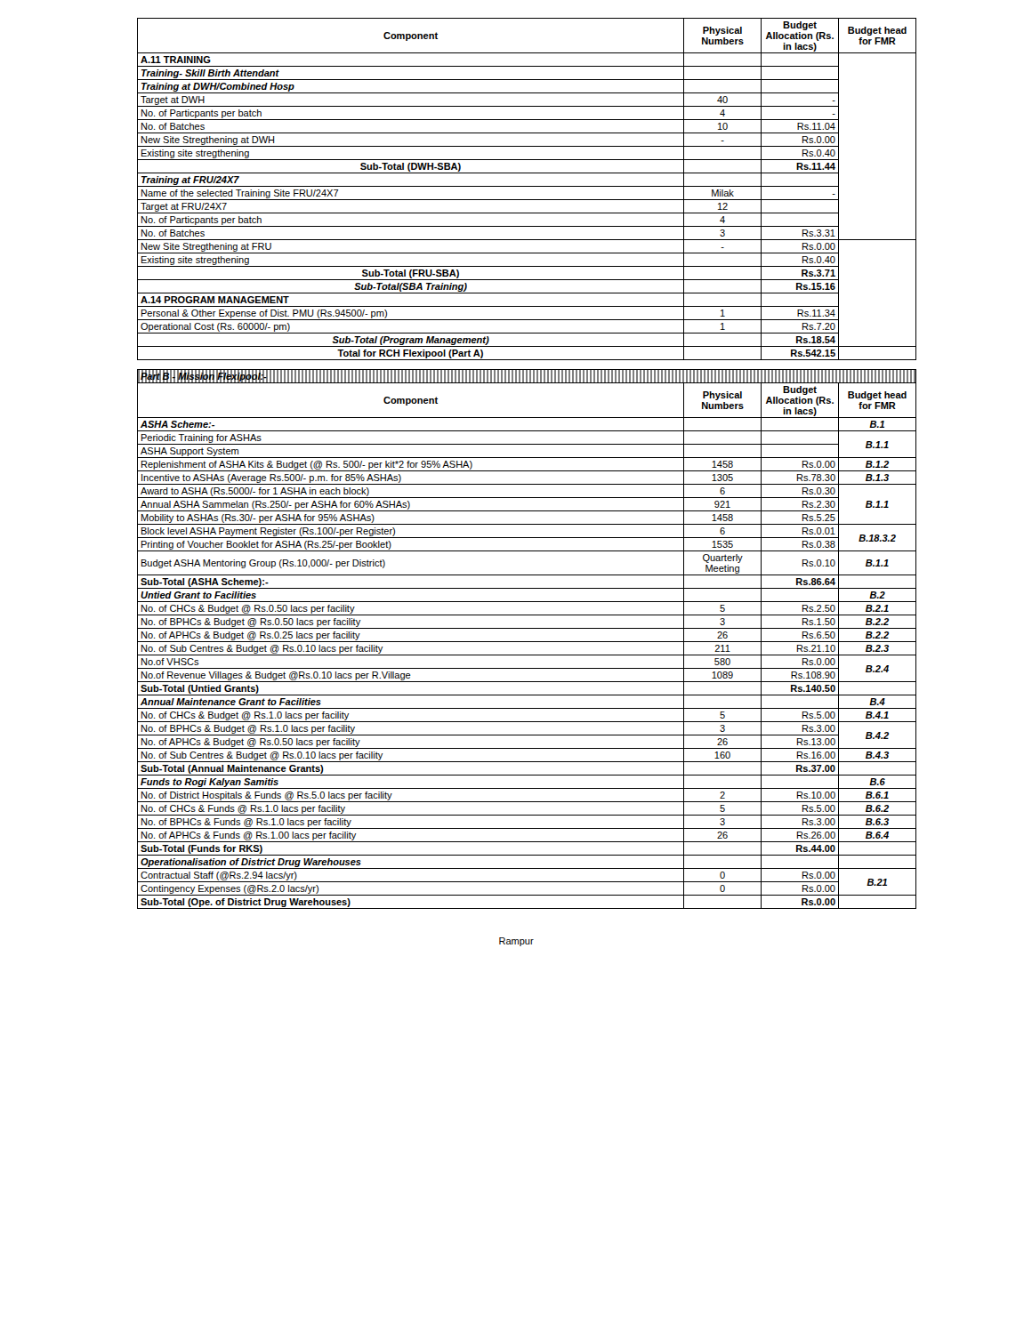| | Component | Physical Numbers | Budget Allocation (Rs. in lacs) | Budget head for FMR |
| | A.11 TRAINING | | | |
| | Training- Skill Birth Attendant | | |
| | Training at DWH/Combined Hosp | | |
| | Target at DWH | 40 | - |
| | No. of Particpants per batch | 4 | - |
| | No. of Batches | 10 | Rs.11.04 |
| | New Site Stregthening at DWH | - | Rs.0.00 |
| | Existing site stregthening | | Rs.0.40 |
| | Sub-Total (DWH-SBA) | | Rs.11.44 |
| | Training at FRU/24X7 | | |
| | Name of the selected Training Site FRU/24X7 | Milak | - |
| | Target at FRU/24X7 | 12 | |
| | No. of Particpants per batch | 4 | |
| | No. of Batches | 3 | Rs.3.31 |
| | New Site Stregthening at FRU | - | Rs.0.00 | |
| | Existing site stregthening | | Rs.0.40 |
| | Sub-Total (FRU-SBA) | | Rs.3.71 |
| | Sub-Total(SBA Training) | | Rs.15.16 |
| | A.14 PROGRAM MANAGEMENT | | |
| | Personal & Other Expense of Dist. PMU (Rs.94500/- pm) | 1 | Rs.11.34 |
| | Operational Cost (Rs. 60000/- pm) | 1 | Rs.7.20 |
| | Sub-Total (Program Management) | | Rs.18.54 |
| | Total for RCH Flexipool (Part A) | | Rs.542.15 | |
| | Part B - Mission Flexipool:- |
| | Component | Physical Numbers | Budget Allocation (Rs. in lacs) | Budget head for FMR |
| | ASHA Scheme:- | | | B.1 |
| | Periodic Training for ASHAs | | | B.1.1 |
| | ASHA Support System | | |
| | Replenishment of ASHA Kits & Budget (@ Rs. 500/- per kit*2 for 95% ASHA) | 1458 | Rs.0.00 | B.1.2 |
| | Incentive to ASHAs (Average Rs.500/- p.m. for 85% ASHAs) | 1305 | Rs.78.30 | B.1.3 |
| | Award to ASHA (Rs.5000/- for 1 ASHA in each block) | 6 | Rs.0.30 | B.1.1 |
| | Annual ASHA Sammelan (Rs.250/- per ASHA for 60% ASHAs) | 921 | Rs.2.30 |
| | Mobility to ASHAs (Rs.30/- per ASHA for 95% ASHAs) | 1458 | Rs.5.25 |
| | Block level ASHA Payment Register (Rs.100/-per Register) | 6 | Rs.0.01 | B.18.3.2 |
| | Printing of Voucher Booklet for ASHA (Rs.25/-per Booklet) | 1535 | Rs.0.38 |
| | Budget ASHA Mentoring Group (Rs.10,000/- per District) | Quarterly Meeting | Rs.0.10 | B.1.1 |
| | Sub-Total (ASHA Scheme):- | | Rs.86.64 | |
| | Untied Grant to Facilities | | | B.2 |
| | No. of CHCs & Budget @ Rs.0.50 lacs per facility | 5 | Rs.2.50 | B.2.1 |
| | No. of BPHCs & Budget @ Rs.0.50 lacs per facility | 3 | Rs.1.50 | B.2.2 |
| | No. of APHCs & Budget @ Rs.0.25 lacs per facility | 26 | Rs.6.50 | B.2.2 |
| | No. of Sub Centres & Budget @ Rs.0.10 lacs per facility | 211 | Rs.21.10 | B.2.3 |
| | No.of VHSCs | 580 | Rs.0.00 | B.2.4 |
| | No.of Revenue Villages & Budget @Rs.0.10 lacs per R.Village | 1089 | Rs.108.90 |
| | Sub-Total (Untied Grants) | | Rs.140.50 | |
| | Annual Maintenance Grant to Facilities | | | B.4 |
| | No. of CHCs & Budget @ Rs.1.0 lacs per facility | 5 | Rs.5.00 | B.4.1 |
| | No. of BPHCs & Budget @ Rs.1.0 lacs per facility | 3 | Rs.3.00 | B.4.2 |
| | No. of APHCs & Budget @ Rs.0.50 lacs per facility | 26 | Rs.13.00 |
| | No. of Sub Centres & Budget @ Rs.0.10 lacs per facility | 160 | Rs.16.00 | B.4.3 |
| | Sub-Total (Annual Maintenance Grants) | | Rs.37.00 | |
| | Funds to Rogi Kalyan Samitis | | | B.6 |
| | No. of District Hospitals & Funds @ Rs.5.0 lacs per facility | 2 | Rs.10.00 | B.6.1 |
| | No. of CHCs & Funds @ Rs.1.0 lacs per facility | 5 | Rs.5.00 | B.6.2 |
| | No. of BPHCs & Funds @ Rs.1.0 lacs per facility | 3 | Rs.3.00 | B.6.3 |
| | No. of APHCs & Funds @ Rs.1.00 lacs per facility | 26 | Rs.26.00 | B.6.4 |
| | Sub-Total (Funds for RKS) | | Rs.44.00 | |
| | Operationalisation of District Drug Warehouses | | | |
| | Contractual Staff (@Rs.2.94 lacs/yr) | 0 | Rs.0.00 | B.21 |
| | Contingency Expenses (@Rs.2.0 lacs/yr) | 0 | Rs.0.00 |
| | Sub-Total (Ope. of District Drug Warehouses) | | Rs.0.00 | |
Rampur